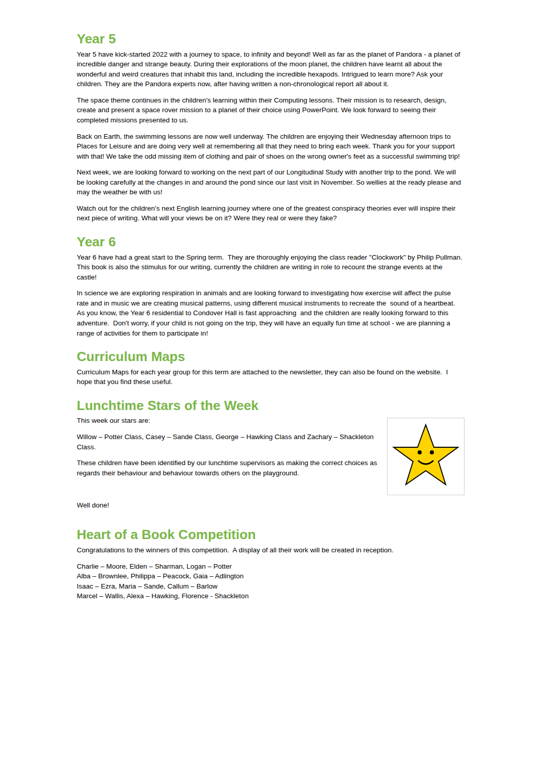Year 5
Year 5 have kick-started 2022 with a journey to space, to infinity and beyond! Well as far as the planet of Pandora - a planet of incredible danger and strange beauty. During their explorations of the moon planet, the children have learnt all about the wonderful and weird creatures that inhabit this land, including the incredible hexapods. Intrigued to learn more? Ask your children. They are the Pandora experts now, after having written a non-chronological report all about it.
The space theme continues in the children's learning within their Computing lessons. Their mission is to research, design, create and present a space rover mission to a planet of their choice using PowerPoint. We look forward to seeing their completed missions presented to us.
Back on Earth, the swimming lessons are now well underway. The children are enjoying their Wednesday afternoon trips to Places for Leisure and are doing very well at remembering all that they need to bring each week. Thank you for your support with that! We take the odd missing item of clothing and pair of shoes on the wrong owner's feet as a successful swimming trip!
Next week, we are looking forward to working on the next part of our Longitudinal Study with another trip to the pond. We will be looking carefully at the changes in and around the pond since our last visit in November. So wellies at the ready please and may the weather be with us!
Watch out for the children's next English learning journey where one of the greatest conspiracy theories ever will inspire their next piece of writing. What will your views be on it? Were they real or were they fake?
Year 6
Year 6 have had a great start to the Spring term. They are thoroughly enjoying the class reader "Clockwork" by Philip Pullman. This book is also the stimulus for our writing, currently the children are writing in role to recount the strange events at the castle!
In science we are exploring respiration in animals and are looking forward to investigating how exercise will affect the pulse rate and in music we are creating musical patterns, using different musical instruments to recreate the sound of a heartbeat. As you know, the Year 6 residential to Condover Hall is fast approaching and the children are really looking forward to this adventure. Don't worry, if your child is not going on the trip, they will have an equally fun time at school - we are planning a range of activities for them to participate in!
Curriculum Maps
Curriculum Maps for each year group for this term are attached to the newsletter, they can also be found on the website. I hope that you find these useful.
Lunchtime Stars of the Week
This week our stars are:
Willow – Potter Class, Casey – Sande Class, George – Hawking Class and Zachary – Shackleton Class.
These children have been identified by our lunchtime supervisors as making the correct choices as regards their behaviour and behaviour towards others on the playground.
Well done!
Heart of a Book Competition
Congratulations to the winners of this competition. A display of all their work will be created in reception.
Charlie – Moore, Elden – Sharman, Logan – Potter
Alba – Brownlee, Philippa – Peacock, Gaia – Adlington
Isaac – Ezra, Maria – Sande, Callum – Barlow
Marcel – Wallis, Alexa – Hawking, Florence - Shackleton